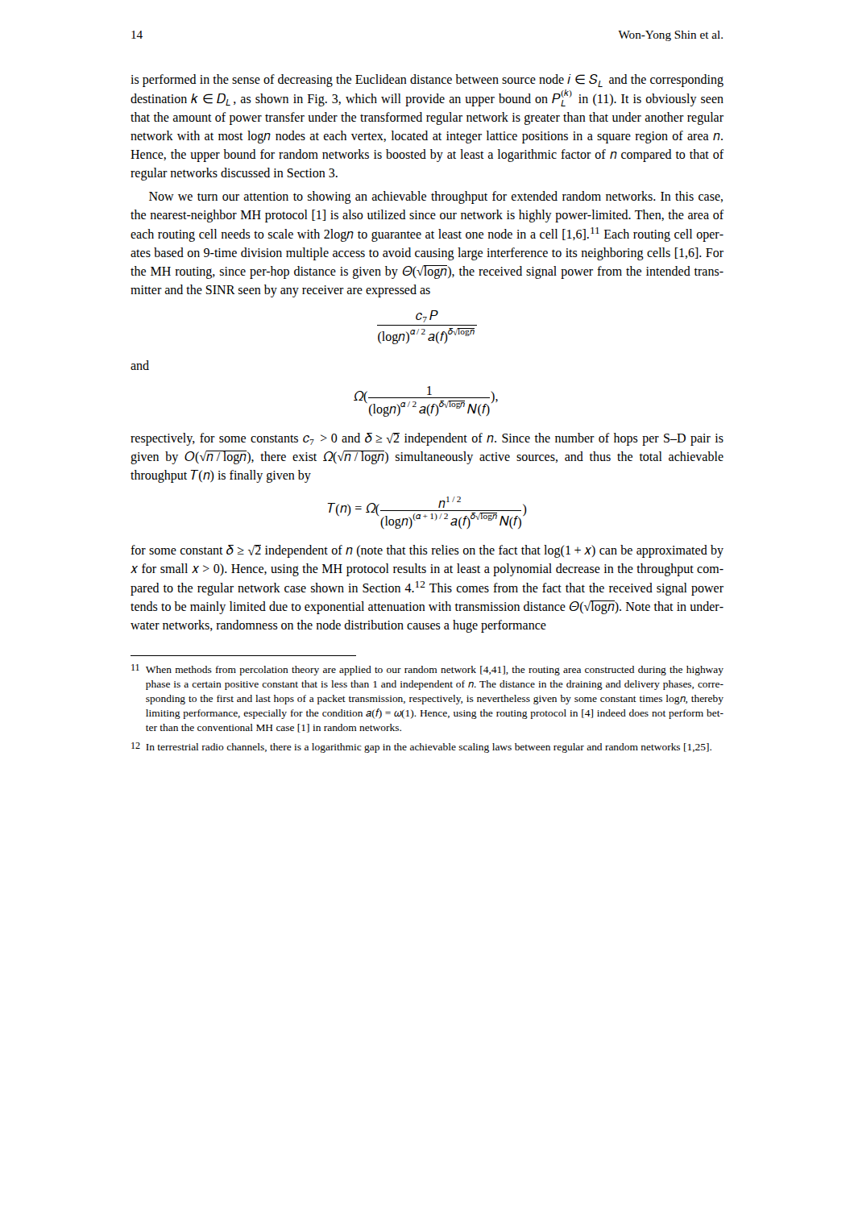14 Won-Yong Shin et al.
is performed in the sense of decreasing the Euclidean distance between source node i∈SL and the corresponding destination k∈DL, as shown in Fig. 3, which will provide an upper bound on PL(k) in (11). It is obviously seen that the amount of power transfer under the transformed regular network is greater than that under another regular network with at most log⁡n nodes at each vertex, located at integer lattice positions in a square region of area n. Hence, the upper bound for random networks is boosted by at least a logarithmic factor of n compared to that of regular networks discussed in Section 3.
Now we turn our attention to showing an achievable throughput for extended random networks. In this case, the nearest-neighbor MH protocol [1] is also utilized since our network is highly power-limited. Then, the area of each routing cell needs to scale with 2log⁡n to guarantee at least one node in a cell [1,6].11 Each routing cell operates based on 9-time division multiple access to avoid causing large interference to its neighboring cells [1,6]. For the MH routing, since per-hop distance is given by Θ(log⁡n), the received signal power from the intended transmitter and the SINR seen by any receiver are expressed as
c7P (log⁡n)α/2a(f)δlog⁡n
and
Ω ( 1 (log⁡n)α/2a(f)δlog⁡nN(f) ) ,
respectively, for some constants c7>0 and δ≥2 independent of n. Since the number of hops per S–D pair is given by O(n/log⁡n), there exist Ω(n/log⁡n) simultaneously active sources, and thus the total achievable throughput T(n) is finally given by
T(n)= Ω ( n1/2 (log⁡n)(α+1)/2a(f)δlog⁡nN(f) )
for some constant δ≥2 independent of n (note that this relies on the fact that log⁡(1+x) can be approximated by x for small x>0). Hence, using the MH protocol results in at least a polynomial decrease in the throughput compared to the regular network case shown in Section 4.12 This comes from the fact that the received signal power tends to be mainly limited due to exponential attenuation with transmission distance Θ(log⁡n). Note that in underwater networks, randomness on the node distribution causes a huge performance
11 When methods from percolation theory are applied to our random network [4,41], the routing area constructed during the highway phase is a certain positive constant that is less than 1 and independent of n. The distance in the draining and delivery phases, corresponding to the first and last hops of a packet transmission, respectively, is nevertheless given by some constant times log⁡n, thereby limiting performance, especially for the condition a(f)=ω(1). Hence, using the routing protocol in [4] indeed does not perform better than the conventional MH case [1] in random networks.
12 In terrestrial radio channels, there is a logarithmic gap in the achievable scaling laws between regular and random networks [1,25].